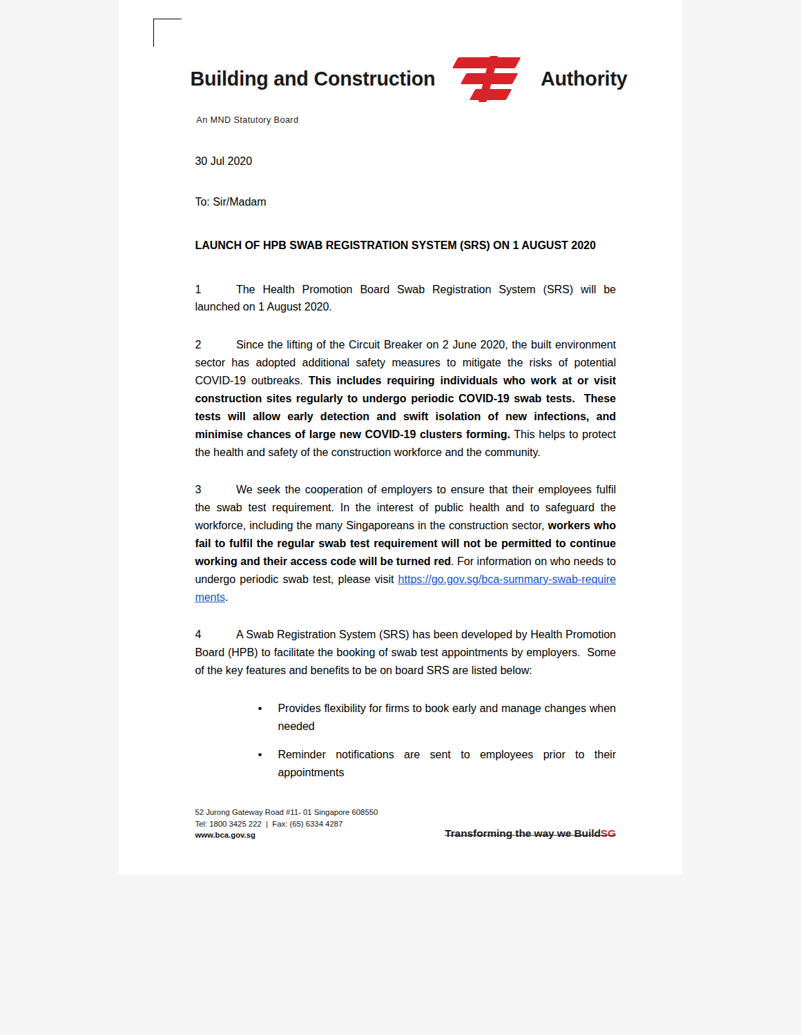Building and Construction
Authority
An MND Statutory Board
30 Jul 2020
To: Sir/Madam
LAUNCH OF HPB SWAB REGISTRATION SYSTEM (SRS) ON 1 AUGUST 2020
1 The Health Promotion Board Swab Registration System (SRS) will be launched on 1 August 2020.
2 Since the lifting of the Circuit Breaker on 2 June 2020, the built environment sector has adopted additional safety measures to mitigate the risks of potential COVID-19 outbreaks. This includes requiring individuals who work at or visit construction sites regularly to undergo periodic COVID-19 swab tests. These tests will allow early detection and swift isolation of new infections, and minimise chances of large new COVID-19 clusters forming. This helps to protect the health and safety of the construction workforce and the community.
3 We seek the cooperation of employers to ensure that their employees fulfil the swab test requirement. In the interest of public health and to safeguard the workforce, including the many Singaporeans in the construction sector, workers who fail to fulfil the regular swab test requirement will not be permitted to continue working and their access code will be turned red. For information on who needs to undergo periodic swab test, please visit https://go.gov.sg/bca-summary-swab-requirements.
4 A Swab Registration System (SRS) has been developed by Health Promotion Board (HPB) to facilitate the booking of swab test appointments by employers. Some of the key features and benefits to be on board SRS are listed below:
Provides flexibility for firms to book early and manage changes when needed
Reminder notifications are sent to employees prior to their appointments
52 Jurong Gateway Road #11- 01 Singapore 608550
Tel: 1800 3425 222 | Fax: (65) 6334 4287
www.bca.gov.sg
Transforming the way we BuildSG